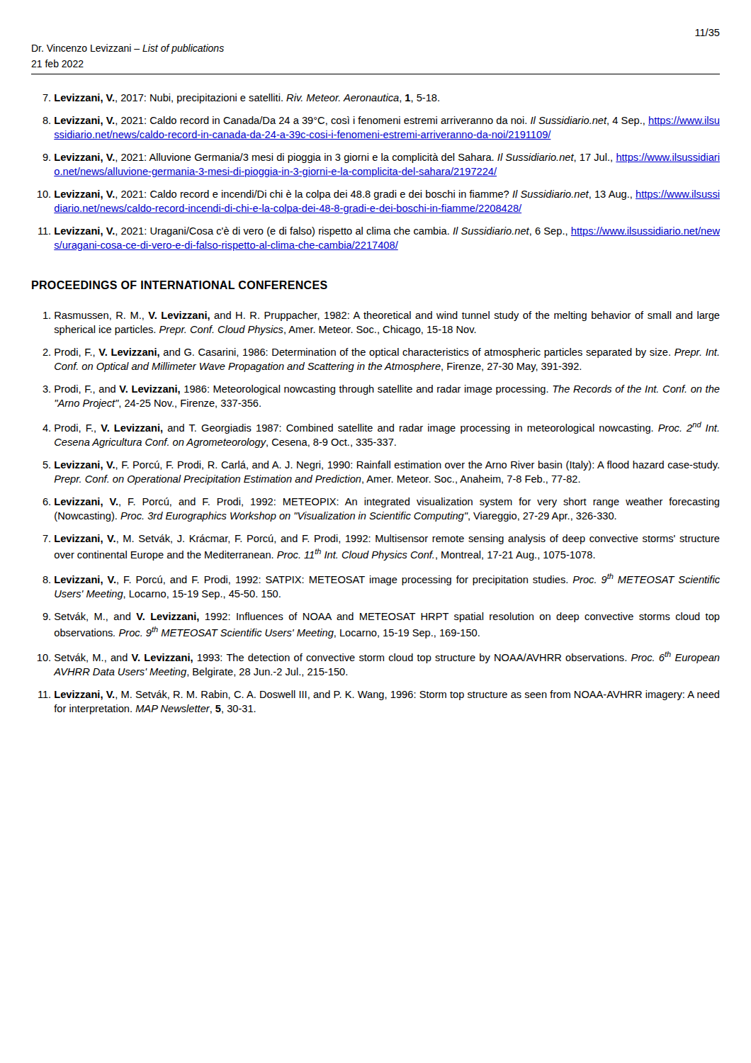11/35
Dr. Vincenzo Levizzani – List of publications
21 feb 2022
Levizzani, V., 2017: Nubi, precipitazioni e satelliti. Riv. Meteor. Aeronautica, 1, 5-18.
Levizzani, V., 2021: Caldo record in Canada/Da 24 a 39°C, così i fenomeni estremi arriveranno da noi. Il Sussidiario.net, 4 Sep., https://www.ilsussidiario.net/news/caldo-record-in-canada-da-24-a-39c-cosi-i-fenomeni-estremi-arriveranno-da-noi/2191109/
Levizzani, V., 2021: Alluvione Germania/3 mesi di pioggia in 3 giorni e la complicità del Sahara. Il Sussidiario.net, 17 Jul., https://www.ilsussidiario.net/news/alluvione-germania-3-mesi-di-pioggia-in-3-giorni-e-la-complicita-del-sahara/2197224/
Levizzani, V., 2021: Caldo record e incendi/Di chi è la colpa dei 48.8 gradi e dei boschi in fiamme? Il Sussidiario.net, 13 Aug., https://www.ilsussidiario.net/news/caldo-record-incendi-di-chi-e-la-colpa-dei-48-8-gradi-e-dei-boschi-in-fiamme/2208428/
Levizzani, V., 2021: Uragani/Cosa c'è di vero (e di falso) rispetto al clima che cambia. Il Sussidiario.net, 6 Sep., https://www.ilsussidiario.net/news/uragani-cosa-ce-di-vero-e-di-falso-rispetto-al-clima-che-cambia/2217408/
PROCEEDINGS OF INTERNATIONAL CONFERENCES
Rasmussen, R. M., V. Levizzani, and H. R. Pruppacher, 1982: A theoretical and wind tunnel study of the melting behavior of small and large spherical ice particles. Prepr. Conf. Cloud Physics, Amer. Meteor. Soc., Chicago, 15-18 Nov.
Prodi, F., V. Levizzani, and G. Casarini, 1986: Determination of the optical characteristics of atmospheric particles separated by size. Prepr. Int. Conf. on Optical and Millimeter Wave Propagation and Scattering in the Atmosphere, Firenze, 27-30 May, 391-392.
Prodi, F., and V. Levizzani, 1986: Meteorological nowcasting through satellite and radar image processing. The Records of the Int. Conf. on the "Arno Project", 24-25 Nov., Firenze, 337-356.
Prodi, F., V. Levizzani, and T. Georgiadis 1987: Combined satellite and radar image processing in meteorological nowcasting. Proc. 2nd Int. Cesena Agricultura Conf. on Agrometeorology, Cesena, 8-9 Oct., 335-337.
Levizzani, V., F. Porcú, F. Prodi, R. Carlá, and A. J. Negri, 1990: Rainfall estimation over the Arno River basin (Italy): A flood hazard case-study. Prepr. Conf. on Operational Precipitation Estimation and Prediction, Amer. Meteor. Soc., Anaheim, 7-8 Feb., 77-82.
Levizzani, V., F. Porcú, and F. Prodi, 1992: METEOPIX: An integrated visualization system for very short range weather forecasting (Nowcasting). Proc. 3rd Eurographics Workshop on "Visualization in Scientific Computing", Viareggio, 27-29 Apr., 326-330.
Levizzani, V., M. Setvák, J. Krácmar, F. Porcú, and F. Prodi, 1992: Multisensor remote sensing analysis of deep convective storms' structure over continental Europe and the Mediterranean. Proc. 11th Int. Cloud Physics Conf., Montreal, 17-21 Aug., 1075-1078.
Levizzani, V., F. Porcú, and F. Prodi, 1992: SATPIX: METEOSAT image processing for precipitation studies. Proc. 9th METEOSAT Scientific Users' Meeting, Locarno, 15-19 Sep., 45-50. 150.
Setvák, M., and V. Levizzani, 1992: Influences of NOAA and METEOSAT HRPT spatial resolution on deep convective storms cloud top observations. Proc. 9th METEOSAT Scientific Users' Meeting, Locarno, 15-19 Sep., 169-150.
Setvák, M., and V. Levizzani, 1993: The detection of convective storm cloud top structure by NOAA/AVHRR observations. Proc. 6th European AVHRR Data Users' Meeting, Belgirate, 28 Jun.-2 Jul., 215-150.
Levizzani, V., M. Setvák, R. M. Rabin, C. A. Doswell III, and P. K. Wang, 1996: Storm top structure as seen from NOAA-AVHRR imagery: A need for interpretation. MAP Newsletter, 5, 30-31.